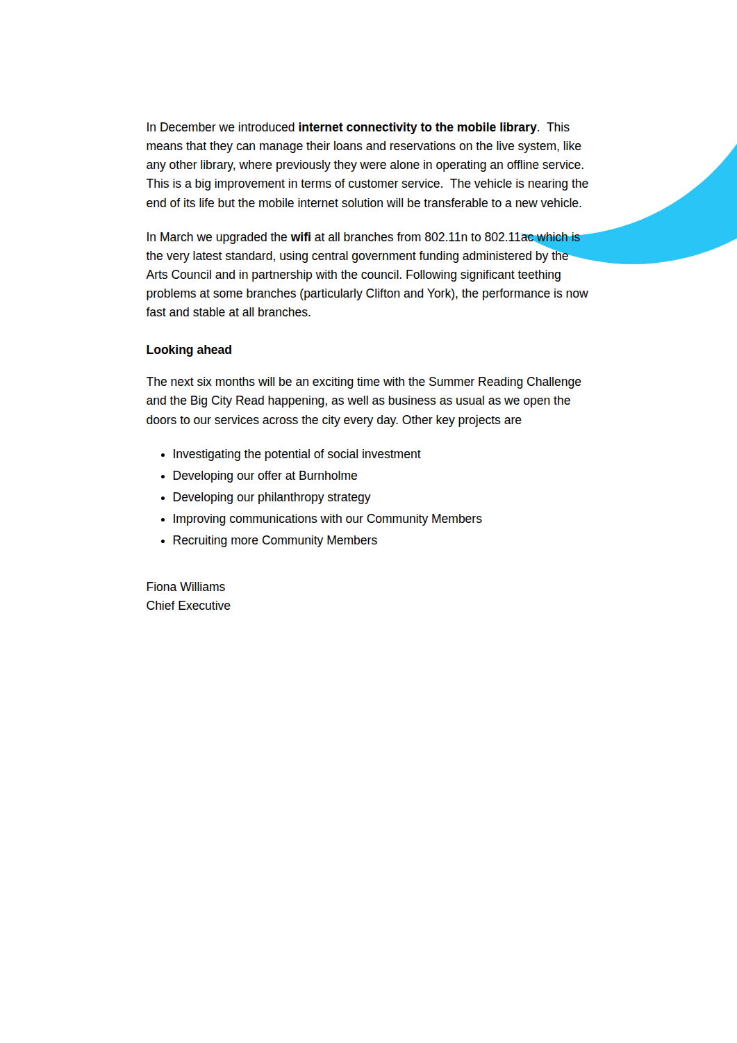In December we introduced internet connectivity to the mobile library. This means that they can manage their loans and reservations on the live system, like any other library, where previously they were alone in operating an offline service. This is a big improvement in terms of customer service. The vehicle is nearing the end of its life but the mobile internet solution will be transferable to a new vehicle.
In March we upgraded the wifi at all branches from 802.11n to 802.11ac which is the very latest standard, using central government funding administered by the Arts Council and in partnership with the council. Following significant teething problems at some branches (particularly Clifton and York), the performance is now fast and stable at all branches.
Looking ahead
The next six months will be an exciting time with the Summer Reading Challenge and the Big City Read happening, as well as business as usual as we open the doors to our services across the city every day. Other key projects are
Investigating the potential of social investment
Developing our offer at Burnholme
Developing our philanthropy strategy
Improving communications with our Community Members
Recruiting more Community Members
Fiona Williams
Chief Executive